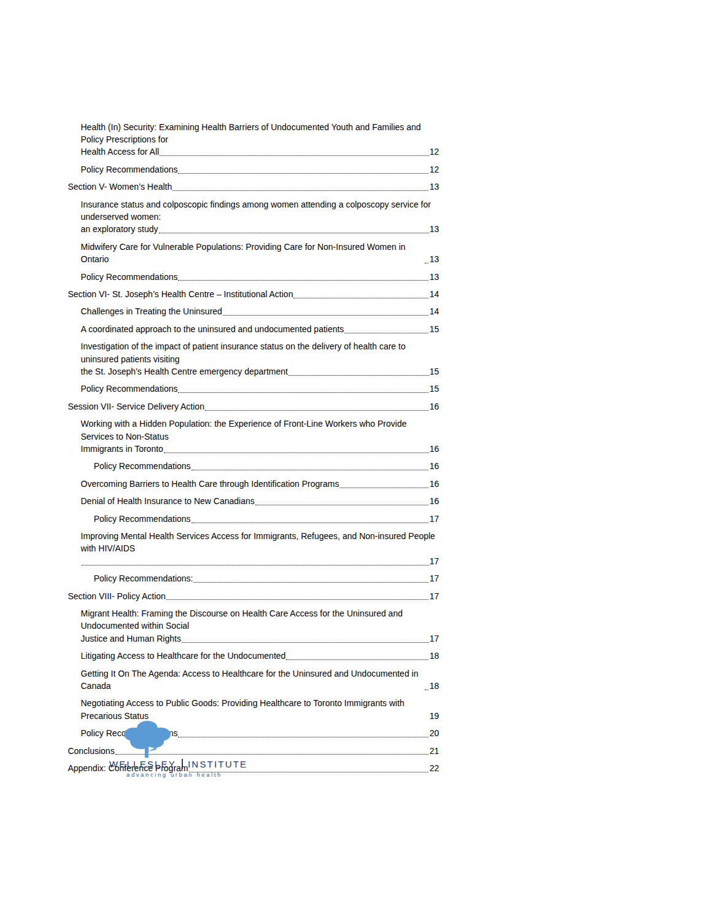Health (In) Security: Examining Health Barriers of Undocumented Youth and Families and Policy Prescriptions for Health Access for All 12
Policy Recommendations 12
Section V- Women’s Health 13
Insurance status and colposcopic findings among women attending a colposcopy service for underserved women: an exploratory study 13
Midwifery Care for Vulnerable Populations: Providing Care for Non-Insured Women in Ontario 13
Policy Recommendations 13
Section VI- St. Joseph’s Health Centre – Institutional Action 14
Challenges in Treating the Uninsured 14
A coordinated approach to the uninsured and undocumented patients 15
Investigation of the impact of patient insurance status on the delivery of health care to uninsured patients visiting the St. Joseph’s Health Centre emergency department 15
Policy Recommendations 15
Session VII- Service Delivery Action 16
Working with a Hidden Population: the Experience of Front-Line Workers who Provide Services to Non-Status Immigrants in Toronto 16
Policy Recommendations 16
Overcoming Barriers to Health Care through Identification Programs 16
Denial of Health Insurance to New Canadians 16
Policy Recommendations 17
Improving Mental Health Services Access for Immigrants, Refugees, and Non-insured People with HIV/AIDS 17
Policy Recommendations: 17
Section VIII- Policy Action 17
Migrant Health: Framing the Discourse on Health Care Access for the Uninsured and Undocumented within Social Justice and Human Rights 17
Litigating Access to Healthcare for the Undocumented 18
Getting It On The Agenda: Access to Healthcare for the Uninsured and Undocumented in Canada 18
Negotiating Access to Public Goods: Providing Healthcare to Toronto Immigrants with Precarious Status 19
Policy Recommendations 20
Conclusions 21
Appendix: Conference Program 22
WELLESLEY INSTITUTE advancing urban health